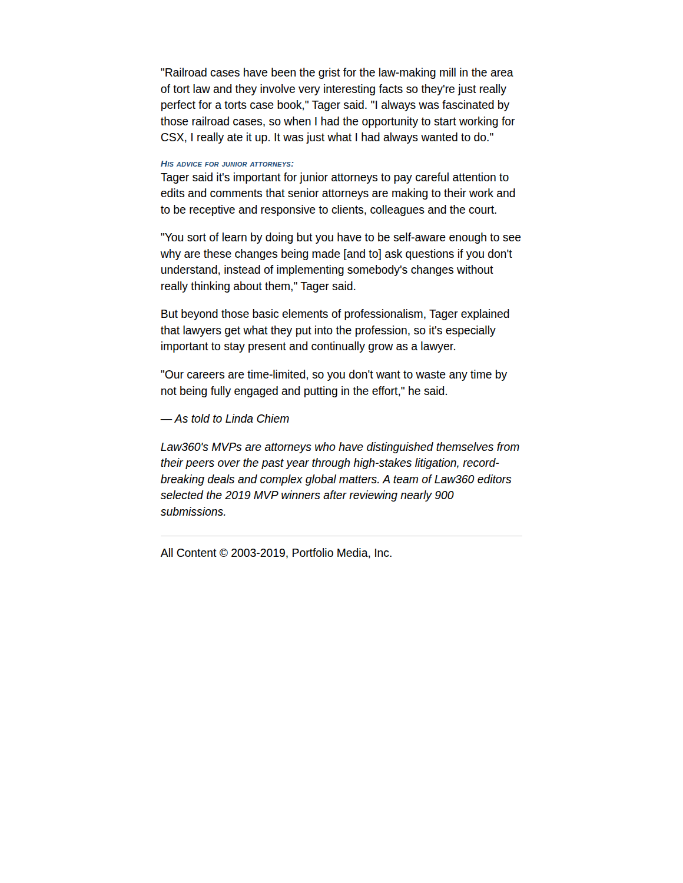"Railroad cases have been the grist for the law-making mill in the area of tort law and they involve very interesting facts so they're just really perfect for a torts case book," Tager said. "I always was fascinated by those railroad cases, so when I had the opportunity to start working for CSX, I really ate it up. It was just what I had always wanted to do."
His advice for junior attorneys:
Tager said it's important for junior attorneys to pay careful attention to edits and comments that senior attorneys are making to their work and to be receptive and responsive to clients, colleagues and the court.
"You sort of learn by doing but you have to be self-aware enough to see why are these changes being made [and to] ask questions if you don't understand, instead of implementing somebody's changes without really thinking about them," Tager said.
But beyond those basic elements of professionalism, Tager explained that lawyers get what they put into the profession, so it's especially important to stay present and continually grow as a lawyer.
"Our careers are time-limited, so you don't want to waste any time by not being fully engaged and putting in the effort," he said.
— As told to Linda Chiem
Law360's MVPs are attorneys who have distinguished themselves from their peers over the past year through high-stakes litigation, record-breaking deals and complex global matters. A team of Law360 editors selected the 2019 MVP winners after reviewing nearly 900 submissions.
All Content © 2003-2019, Portfolio Media, Inc.